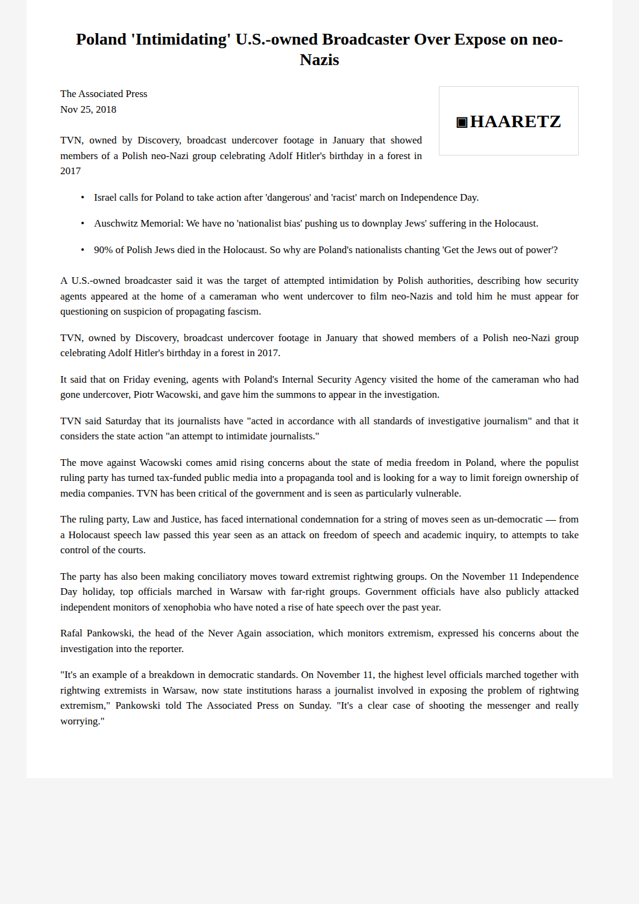Poland 'Intimidating' U.S.-owned Broadcaster Over Expose on neo-Nazis
▣HAARETZ
The Associated Press
Nov 25, 2018
TVN, owned by Discovery, broadcast undercover footage in January that showed members of a Polish neo-Nazi group celebrating Adolf Hitler's birthday in a forest in 2017
Israel calls for Poland to take action after 'dangerous' and 'racist' march on Independence Day.
Auschwitz Memorial: We have no 'nationalist bias' pushing us to downplay Jews' suffering in the Holocaust.
90% of Polish Jews died in the Holocaust. So why are Poland's nationalists chanting 'Get the Jews out of power'?
A U.S.-owned broadcaster said it was the target of attempted intimidation by Polish authorities, describing how security agents appeared at the home of a cameraman who went undercover to film neo-Nazis and told him he must appear for questioning on suspicion of propagating fascism.
TVN, owned by Discovery, broadcast undercover footage in January that showed members of a Polish neo-Nazi group celebrating Adolf Hitler's birthday in a forest in 2017.
It said that on Friday evening, agents with Poland's Internal Security Agency visited the home of the cameraman who had gone undercover, Piotr Wacowski, and gave him the summons to appear in the investigation.
TVN said Saturday that its journalists have "acted in accordance with all standards of investigative journalism" and that it considers the state action "an attempt to intimidate journalists."
The move against Wacowski comes amid rising concerns about the state of media freedom in Poland, where the populist ruling party has turned tax-funded public media into a propaganda tool and is looking for a way to limit foreign ownership of media companies. TVN has been critical of the government and is seen as particularly vulnerable.
The ruling party, Law and Justice, has faced international condemnation for a string of moves seen as un-democratic — from a Holocaust speech law passed this year seen as an attack on freedom of speech and academic inquiry, to attempts to take control of the courts.
The party has also been making conciliatory moves toward extremist rightwing groups. On the November 11 Independence Day holiday, top officials marched in Warsaw with far-right groups. Government officials have also publicly attacked independent monitors of xenophobia who have noted a rise of hate speech over the past year.
Rafal Pankowski, the head of the Never Again association, which monitors extremism, expressed his concerns about the investigation into the reporter.
"It's an example of a breakdown in democratic standards. On November 11, the highest level officials marched together with rightwing extremists in Warsaw, now state institutions harass a journalist involved in exposing the problem of rightwing extremism," Pankowski told The Associated Press on Sunday. "It's a clear case of shooting the messenger and really worrying."